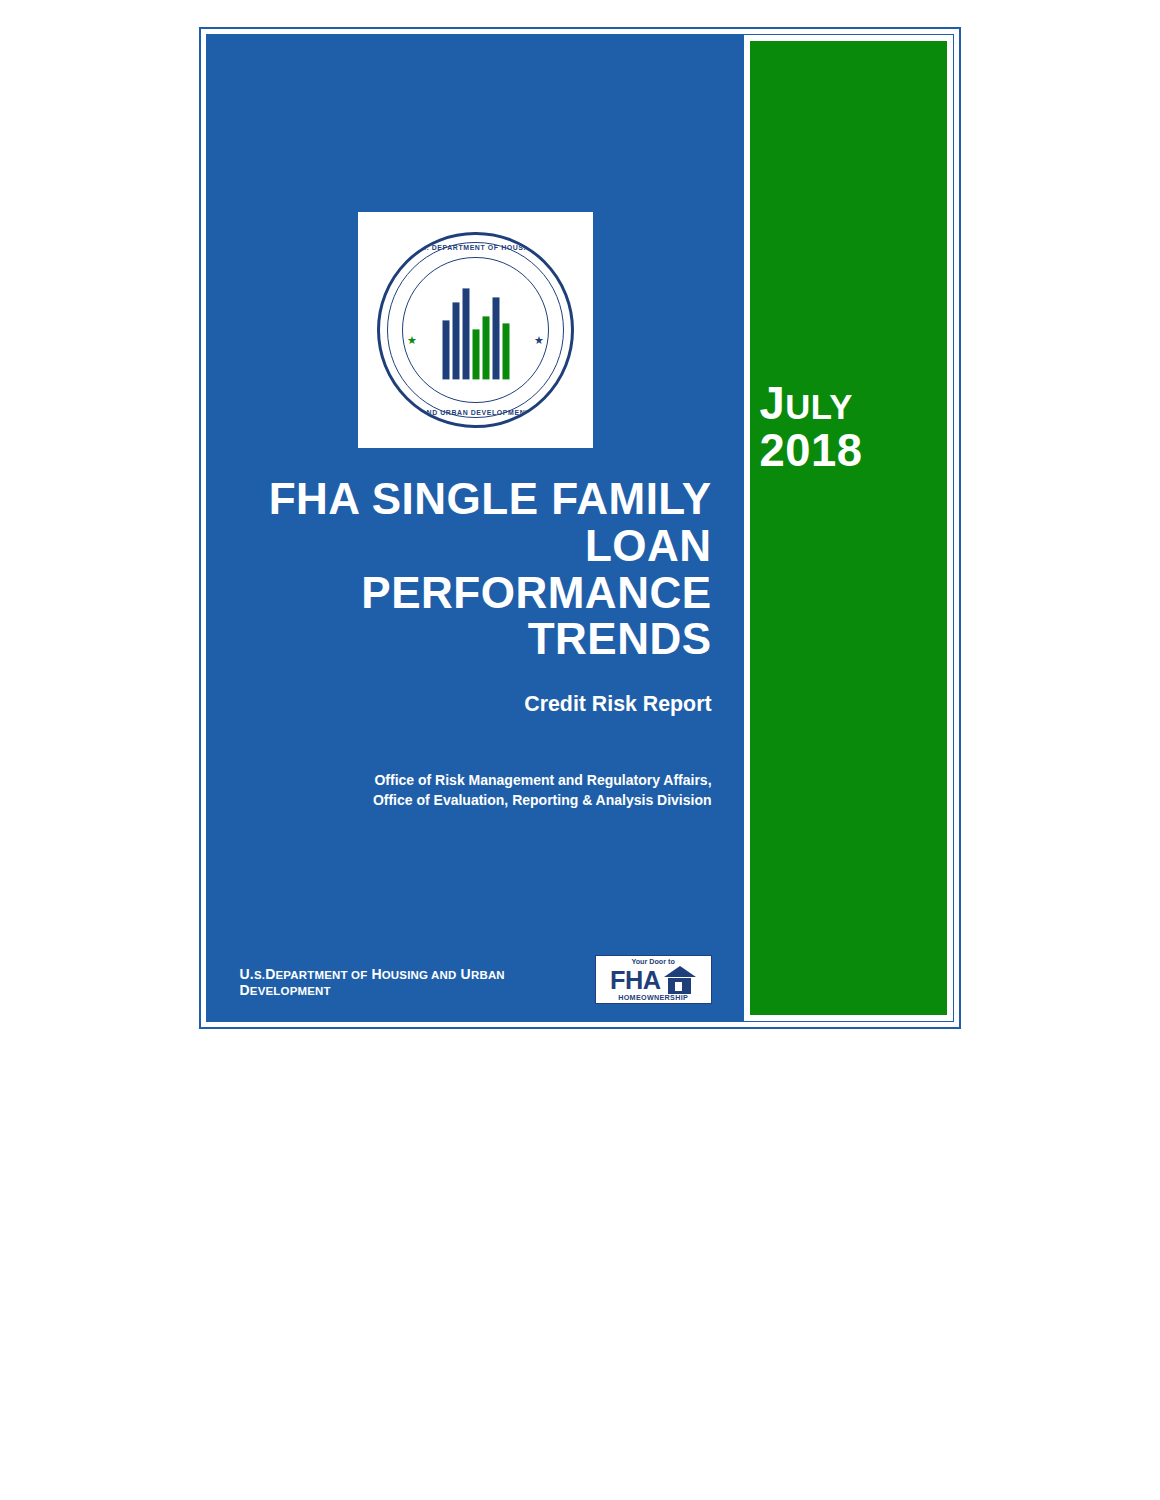U.S. Department of Housing
and Urban Development
★ ★
FHA SINGLE FAMILY LOAN PERFORMANCE TRENDS
Credit Risk Report
Office of Risk Management and Regulatory Affairs,
Office of Evaluation, Reporting & Analysis Division
U.S. DEPARTMENT OF HOUSING AND URBAN DEVELOPMENT
Your Door to
FHA
HOMEOWNERSHIP
JULY
2018